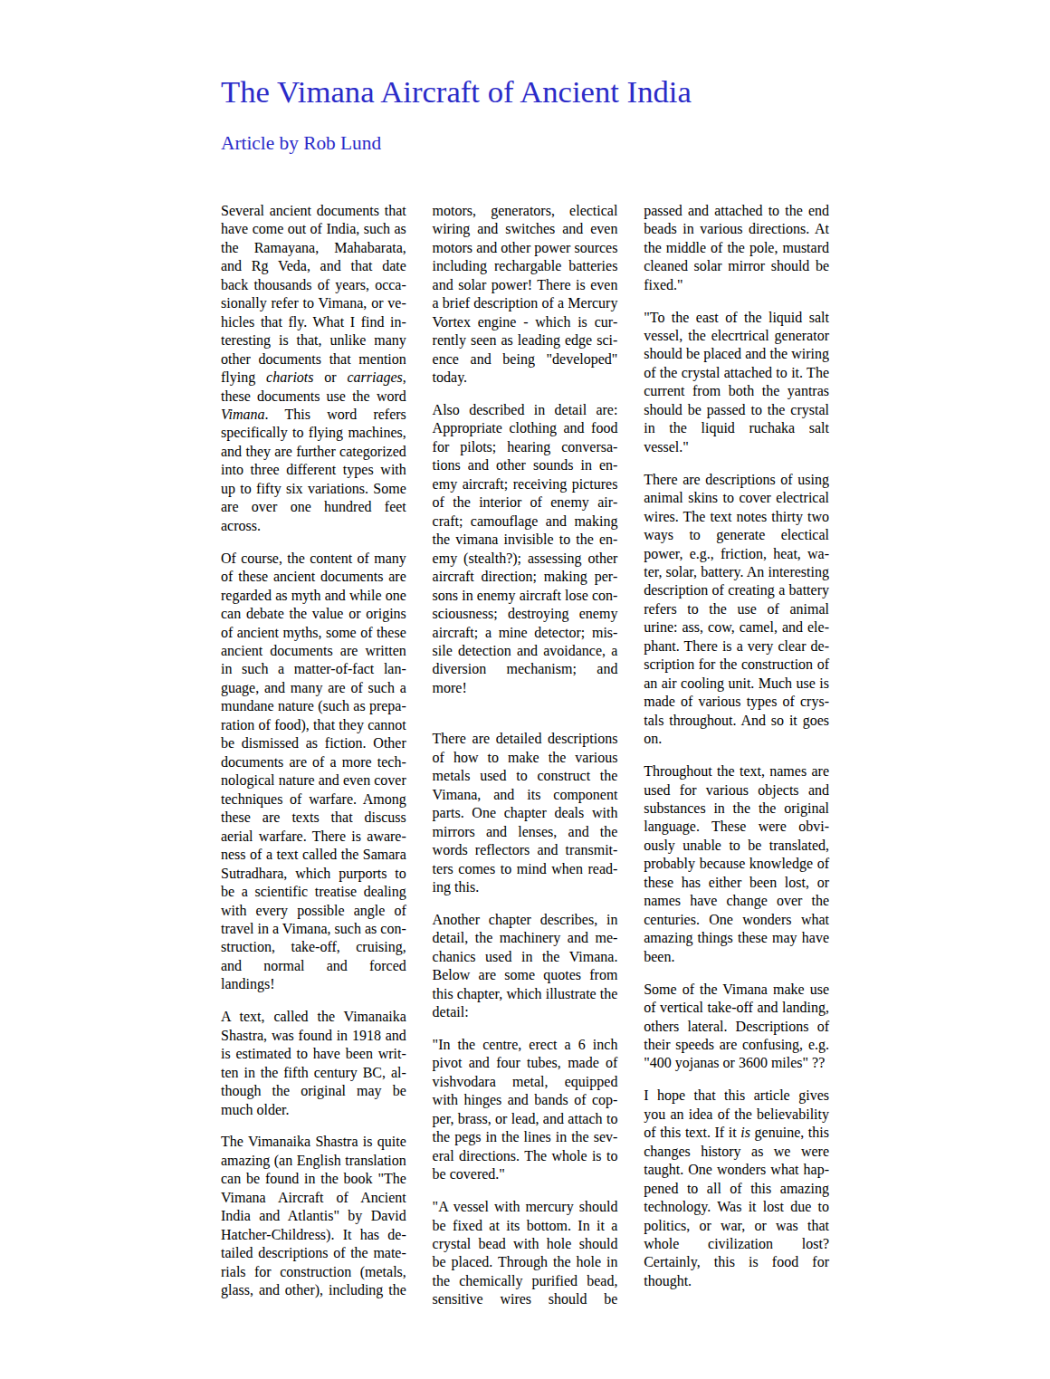The Vimana Aircraft of Ancient India
Article by Rob Lund
Several ancient documents that have come out of India, such as the Ramayana, Mahabarata, and Rg Veda, and that date back thousands of years, occasionally refer to Vimana, or vehicles that fly. What I find interesting is that, unlike many other documents that mention flying chariots or carriages, these documents use the word Vimana. This word refers specifically to flying machines, and they are further categorized into three different types with up to fifty six variations. Some are over one hundred feet across.
Of course, the content of many of these ancient documents are regarded as myth and while one can debate the value or origins of ancient myths, some of these ancient documents are written in such a matter-of-fact language, and many are of such a mundane nature (such as preparation of food), that they cannot be dismissed as fiction. Other documents are of a more technological nature and even cover techniques of warfare. Among these are texts that discuss aerial warfare. There is awareness of a text called the Samara Sutradhara, which purports to be a scientific treatise dealing with every possible angle of travel in a Vimana, such as construction, take-off, cruising, and normal and forced landings!
A text, called the Vimanaika Shastra, was found in 1918 and is estimated to have been written in the fifth century BC, although the original may be much older.
The Vimanaika Shastra is quite amazing (an English translation can be found in the book "The Vimana Aircraft of Ancient India and Atlantis" by David Hatcher-Childress). It has detailed descriptions of the materials for construction (metals, glass, and other), including the motors, generators, electical wiring and switches and even motors and other power sources including rechargable batteries and solar power! There is even a brief description of a Mercury Vortex engine - which is currently seen as leading edge science and being "developed" today.
Also described in detail are: Appropriate clothing and food for pilots; hearing conversations and other sounds in enemy aircraft; receiving pictures of the interior of enemy aircraft; camouflage and making the vimana invisible to the enemy (stealth?); assessing other aircraft direction; making persons in enemy aircraft lose consciousness; destroying enemy aircraft; a mine detector; missile detection and avoidance, a diversion mechanism; and more!
There are detailed descriptions of how to make the various metals used to construct the Vimana, and its component parts. One chapter deals with mirrors and lenses, and the words reflectors and transmitters comes to mind when reading this.
Another chapter describes, in detail, the machinery and mechanics used in the Vimana. Below are some quotes from this chapter, which illustrate the detail:
"In the centre, erect a 6 inch pivot and four tubes, made of vishvodara metal, equipped with hinges and bands of copper, brass, or lead, and attach to the pegs in the lines in the several directions. The whole is to be covered."
"A vessel with mercury should be fixed at its bottom. In it a crystal bead with hole should be placed. Through the hole in the chemically purified bead, sensitive wires should be passed and attached to the end beads in various directions. At the middle of the pole, mustard cleaned solar mirror should be fixed."
"To the east of the liquid salt vessel, the elecrtrical generator should be placed and the wiring of the crystal attached to it. The current from both the yantras should be passed to the crystal in the liquid ruchaka salt vessel."
There are descriptions of using animal skins to cover electrical wires. The text notes thirty two ways to generate electical power, e.g., friction, heat, water, solar, battery. An interesting description of creating a battery refers to the use of animal urine: ass, cow, camel, and elephant. There is a very clear description for the construction of an air cooling unit. Much use is made of various types of crystals throughout. And so it goes on.
Throughout the text, names are used for various objects and substances in the the original language. These were obviously unable to be translated, probably because knowledge of these has either been lost, or names have change over the centuries. One wonders what amazing things these may have been.
Some of the Vimana make use of vertical take-off and landing, others lateral. Descriptions of their speeds are confusing, e.g. "400 yojanas or 3600 miles" ??
I hope that this article gives you an idea of the believability of this text. If it is genuine, this changes history as we were taught. One wonders what happened to all of this amazing technology. Was it lost due to politics, or war, or was that whole civilization lost? Certainly, this is food for thought.